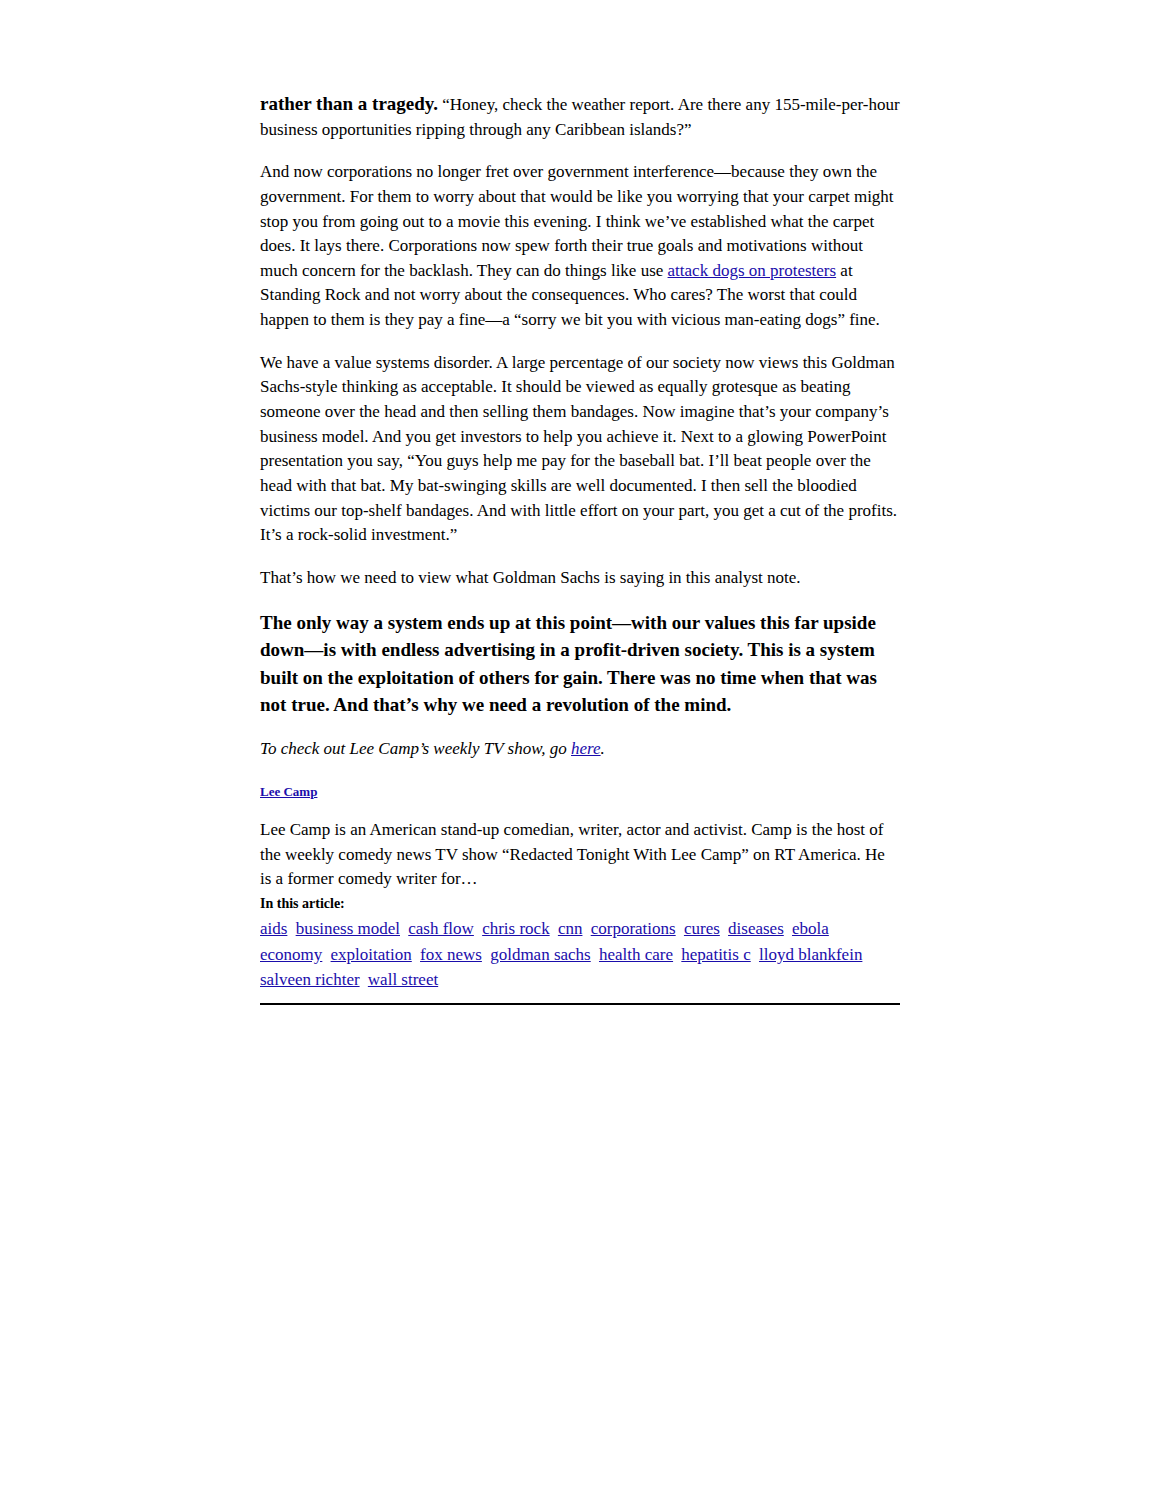rather than a tragedy. “Honey, check the weather report. Are there any 155-mile-per-hour business opportunities ripping through any Caribbean islands?”
And now corporations no longer fret over government interference—because they own the government. For them to worry about that would be like you worrying that your carpet might stop you from going out to a movie this evening. I think we’ve established what the carpet does. It lays there. Corporations now spew forth their true goals and motivations without much concern for the backlash. They can do things like use attack dogs on protesters at Standing Rock and not worry about the consequences. Who cares? The worst that could happen to them is they pay a fine—a “sorry we bit you with vicious man-eating dogs” fine.
We have a value systems disorder. A large percentage of our society now views this Goldman Sachs-style thinking as acceptable. It should be viewed as equally grotesque as beating someone over the head and then selling them bandages. Now imagine that’s your company’s business model. And you get investors to help you achieve it. Next to a glowing PowerPoint presentation you say, “You guys help me pay for the baseball bat. I’ll beat people over the head with that bat. My bat-swinging skills are well documented. I then sell the bloodied victims our top-shelf bandages. And with little effort on your part, you get a cut of the profits. It’s a rock-solid investment.”
That’s how we need to view what Goldman Sachs is saying in this analyst note.
The only way a system ends up at this point—with our values this far upside down—is with endless advertising in a profit-driven society. This is a system built on the exploitation of others for gain. There was no time when that was not true. And that’s why we need a revolution of the mind.
To check out Lee Camp’s weekly TV show, go here.
Lee Camp
Lee Camp is an American stand-up comedian, writer, actor and activist. Camp is the host of the weekly comedy news TV show “Redacted Tonight With Lee Camp” on RT America. He is a former comedy writer for…
In this article:
aids business model cash flow chris rock cnn corporations cures diseases ebola economy exploitation fox news goldman sachs health care hepatitis c lloyd blankfein salveen richter wall street